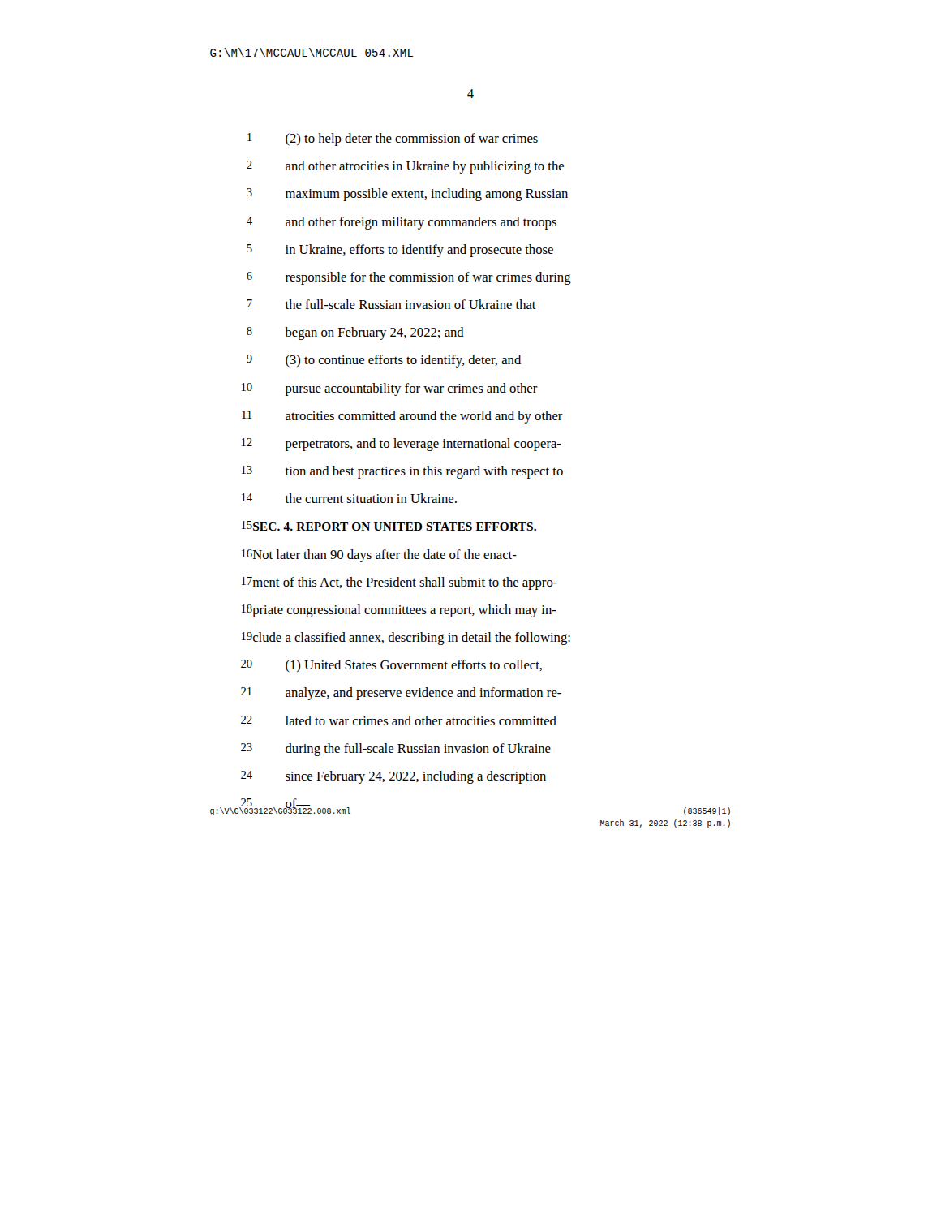G:\M\17\MCCAUL\MCCAUL_054.XML
4
| 1 | (2) to help deter the commission of war crimes |
| 2 | and other atrocities in Ukraine by publicizing to the |
| 3 | maximum possible extent, including among Russian |
| 4 | and other foreign military commanders and troops |
| 5 | in Ukraine, efforts to identify and prosecute those |
| 6 | responsible for the commission of war crimes during |
| 7 | the full-scale Russian invasion of Ukraine that |
| 8 | began on February 24, 2022; and |
| 9 | (3) to continue efforts to identify, deter, and |
| 10 | pursue accountability for war crimes and other |
| 11 | atrocities committed around the world and by other |
| 12 | perpetrators, and to leverage international coopera- |
| 13 | tion and best practices in this regard with respect to |
| 14 | the current situation in Ukraine. |
| 15 | SEC. 4. REPORT ON UNITED STATES EFFORTS. |
| 16 | Not later than 90 days after the date of the enact- |
| 17 | ment of this Act, the President shall submit to the appro- |
| 18 | priate congressional committees a report, which may in- |
| 19 | clude a classified annex, describing in detail the following: |
| 20 | (1) United States Government efforts to collect, |
| 21 | analyze, and preserve evidence and information re- |
| 22 | lated to war crimes and other atrocities committed |
| 23 | during the full-scale Russian invasion of Ukraine |
| 24 | since February 24, 2022, including a description |
| 25 | of— |
g:\V\G\033122\G033122.008.xml (836549|1)
March 31, 2022 (12:38 p.m.)